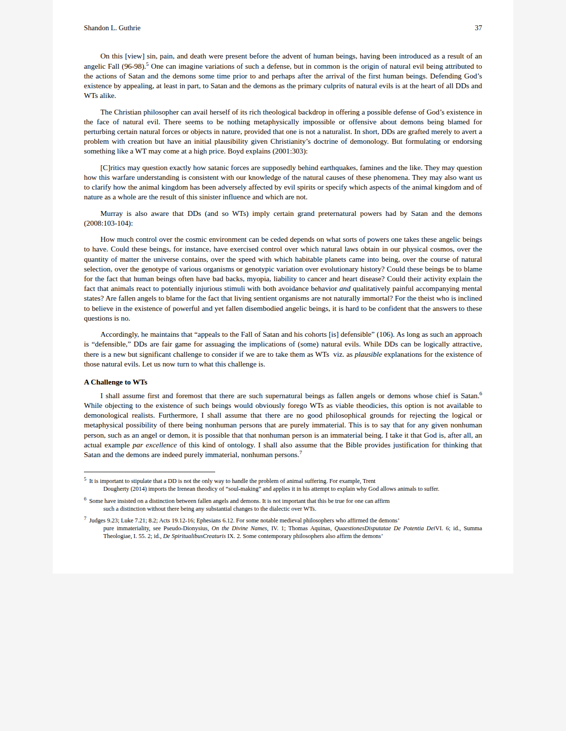Shandon L. Guthrie 37
On this [view] sin, pain, and death were present before the advent of human beings, having been introduced as a result of an angelic Fall (96-98).5 One can imagine variations of such a defense, but in common is the origin of natural evil being attributed to the actions of Satan and the demons some time prior to and perhaps after the arrival of the first human beings. Defending God’s existence by appealing, at least in part, to Satan and the demons as the primary culprits of natural evils is at the heart of all DDs and WTs alike.
The Christian philosopher can avail herself of its rich theological backdrop in offering a possible defense of God’s existence in the face of natural evil. There seems to be nothing metaphysically impossible or offensive about demons being blamed for perturbing certain natural forces or objects in nature, provided that one is not a naturalist. In short, DDs are grafted merely to avert a problem with creation but have an initial plausibility given Christianity’s doctrine of demonology. But formulating or endorsing something like a WT may come at a high price. Boyd explains (2001:303):
[C]ritics may question exactly how satanic forces are supposedly behind earthquakes, famines and the like. They may question how this warfare understanding is consistent with our knowledge of the natural causes of these phenomena. They may also want us to clarify how the animal kingdom has been adversely affected by evil spirits or specify which aspects of the animal kingdom and of nature as a whole are the result of this sinister influence and which are not.
Murray is also aware that DDs (and so WTs) imply certain grand preternatural powers had by Satan and the demons (2008:103-104):
How much control over the cosmic environment can be ceded depends on what sorts of powers one takes these angelic beings to have. Could these beings, for instance, have exercised control over which natural laws obtain in our physical cosmos, over the quantity of matter the universe contains, over the speed with which habitable planets came into being, over the course of natural selection, over the genotype of various organisms or genotypic variation over evolutionary history? Could these beings be to blame for the fact that human beings often have bad backs, myopia, liability to cancer and heart disease? Could their activity explain the fact that animals react to potentially injurious stimuli with both avoidance behavior and qualitatively painful accompanying mental states? Are fallen angels to blame for the fact that living sentient organisms are not naturally immortal? For the theist who is inclined to believe in the existence of powerful and yet fallen disembodied angelic beings, it is hard to be confident that the answers to these questions is no.
Accordingly, he maintains that “appeals to the Fall of Satan and his cohorts [is] defensible” (106). As long as such an approach is “defensible,” DDs are fair game for assuaging the implications of (some) natural evils. While DDs can be logically attractive, there is a new but significant challenge to consider if we are to take them as WTs viz. as plausible explanations for the existence of those natural evils. Let us now turn to what this challenge is.
A Challenge to WTs
I shall assume first and foremost that there are such supernatural beings as fallen angels or demons whose chief is Satan.6 While objecting to the existence of such beings would obviously forego WTs as viable theodicies, this option is not available to demonological realists. Furthermore, I shall assume that there are no good philosophical grounds for rejecting the logical or metaphysical possibility of there being nonhuman persons that are purely immaterial. This is to say that for any given nonhuman person, such as an angel or demon, it is possible that that nonhuman person is an immaterial being. I take it that God is, after all, an actual example par excellence of this kind of ontology. I shall also assume that the Bible provides justification for thinking that Satan and the demons are indeed purely immaterial, nonhuman persons.7
5 It is important to stipulate that a DD is not the only way to handle the problem of animal suffering. For example, Trent Dougherty (2014) imports the Irenean theodicy of “soul-making” and applies it in his attempt to explain why God allows animals to suffer.
6 Some have insisted on a distinction between fallen angels and demons. It is not important that this be true for one can affirm such a distinction without there being any substantial changes to the dialectic over WTs.
7 Judges 9.23; Luke 7.21; 8.2; Acts 19.12-16; Ephesians 6.12. For some notable medieval philosophers who affirmed the demons’ pure immateriality, see Pseudo-Dionysius, On the Divine Names, IV. 1; Thomas Aquinas, QuaestionesDisputatae De Potentia Dei VI. 6; id., Summa Theologiae, I. 55. 2; id., De SpiritualibusCreaturis IX. 2. Some contemporary philosophers also affirm the demons’